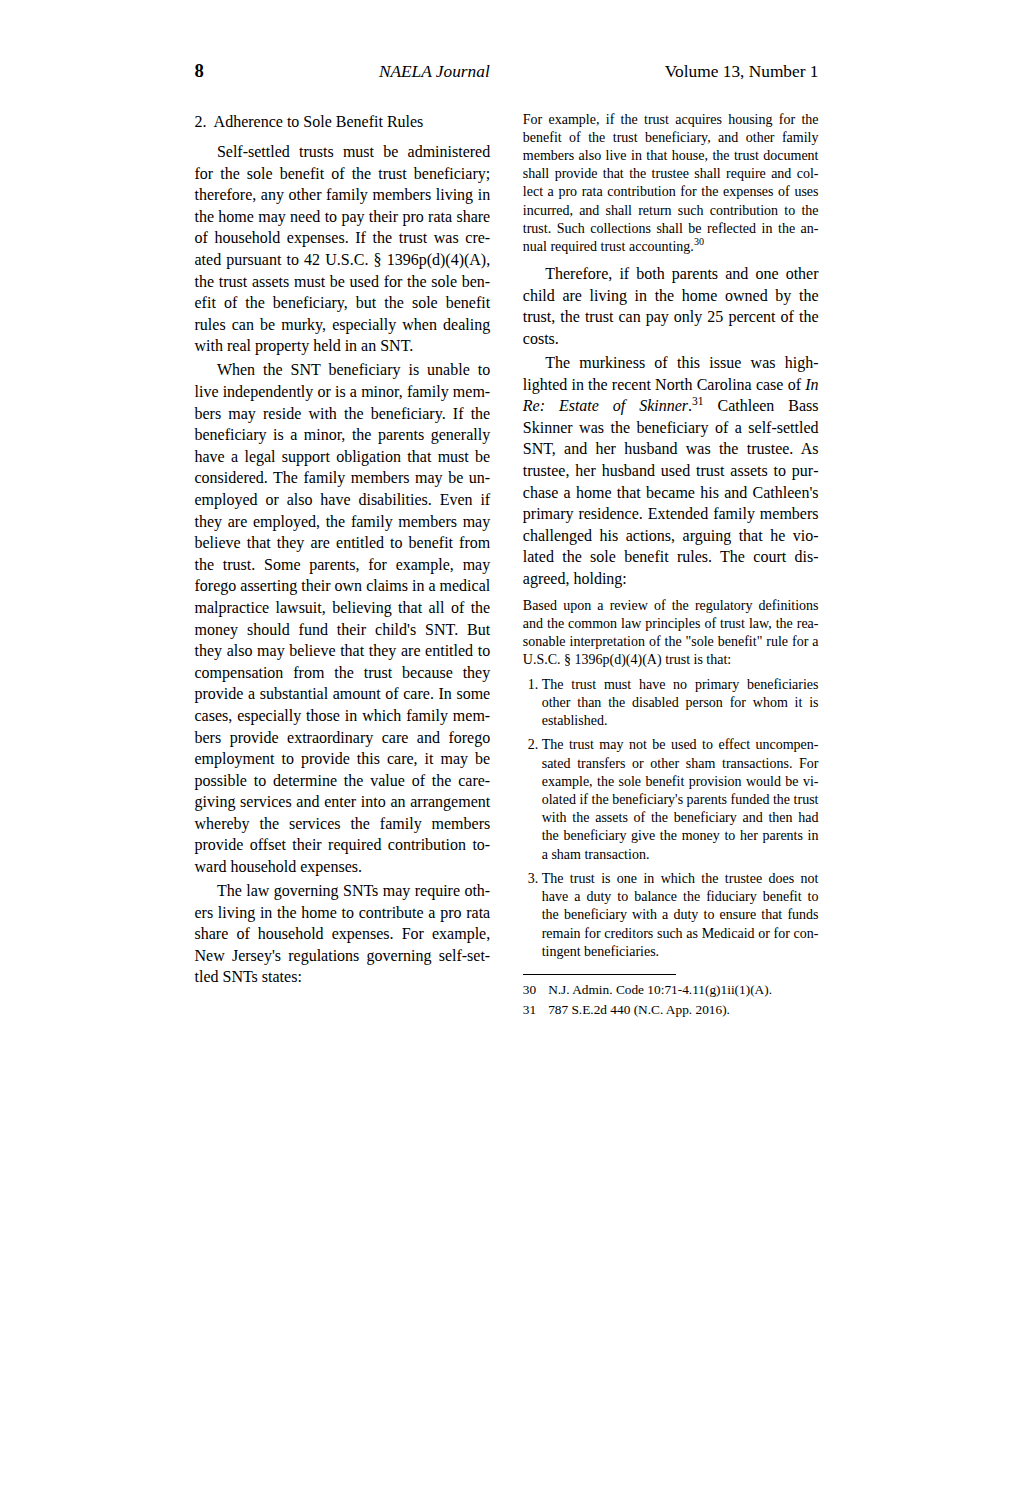8 NAELA Journal Volume 13, Number 1
2. Adherence to Sole Benefit Rules
Self-settled trusts must be administered for the sole benefit of the trust beneficiary; therefore, any other family members living in the home may need to pay their pro rata share of household expenses. If the trust was created pursuant to 42 U.S.C. § 1396p(d)(4)(A), the trust assets must be used for the sole benefit of the beneficiary, but the sole benefit rules can be murky, especially when dealing with real property held in an SNT.
When the SNT beneficiary is unable to live independently or is a minor, family members may reside with the beneficiary. If the beneficiary is a minor, the parents generally have a legal support obligation that must be considered. The family members may be unemployed or also have disabilities. Even if they are employed, the family members may believe that they are entitled to benefit from the trust. Some parents, for example, may forego asserting their own claims in a medical malpractice lawsuit, believing that all of the money should fund their child's SNT. But they also may believe that they are entitled to compensation from the trust because they provide a substantial amount of care. In some cases, especially those in which family members provide extraordinary care and forego employment to provide this care, it may be possible to determine the value of the caregiving services and enter into an arrangement whereby the services the family members provide offset their required contribution toward household expenses.
The law governing SNTs may require others living in the home to contribute a pro rata share of household expenses. For example, New Jersey's regulations governing self-settled SNTs states:
For example, if the trust acquires housing for the benefit of the trust beneficiary, and other family members also live in that house, the trust document shall provide that the trustee shall require and collect a pro rata contribution for the expenses of uses incurred, and shall return such contribution to the trust. Such collections shall be reflected in the annual required trust accounting.30
Therefore, if both parents and one other child are living in the home owned by the trust, the trust can pay only 25 percent of the costs.
The murkiness of this issue was highlighted in the recent North Carolina case of In Re: Estate of Skinner.31 Cathleen Bass Skinner was the beneficiary of a self-settled SNT, and her husband was the trustee. As trustee, her husband used trust assets to purchase a home that became his and Cathleen's primary residence. Extended family members challenged his actions, arguing that he violated the sole benefit rules. The court disagreed, holding:
Based upon a review of the regulatory definitions and the common law principles of trust law, the reasonable interpretation of the "sole benefit" rule for a U.S.C. § 1396p(d)(4)(A) trust is that:
The trust must have no primary beneficiaries other than the disabled person for whom it is established.
The trust may not be used to effect uncompensated transfers or other sham transactions. For example, the sole benefit provision would be violated if the beneficiary's parents funded the trust with the assets of the beneficiary and then had the beneficiary give the money to her parents in a sham transaction.
The trust is one in which the trustee does not have a duty to balance the fiduciary benefit to the beneficiary with a duty to ensure that funds remain for creditors such as Medicaid or for contingent beneficiaries.
30 N.J. Admin. Code 10:71-4.11(g)1ii(1)(A).
31787 S.E.2d 440 (N.C. App. 2016).